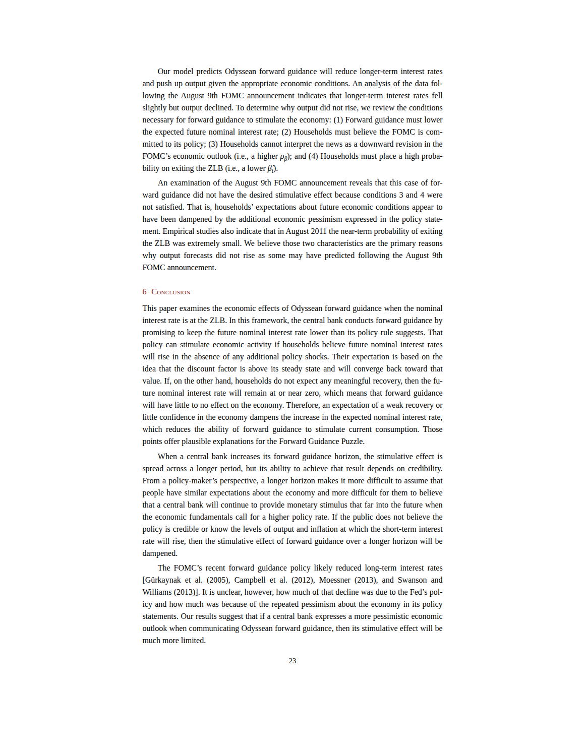Our model predicts Odyssean forward guidance will reduce longer-term interest rates and push up output given the appropriate economic conditions. An analysis of the data following the August 9th FOMC announcement indicates that longer-term interest rates fell slightly but output declined. To determine why output did not rise, we review the conditions necessary for forward guidance to stimulate the economy: (1) Forward guidance must lower the expected future nominal interest rate; (2) Households must believe the FOMC is committed to its policy; (3) Households cannot interpret the news as a downward revision in the FOMC’s economic outlook (i.e., a higher ρβ); and (4) Households must place a high probability on exiting the ZLB (i.e., a lower β̂t).
An examination of the August 9th FOMC announcement reveals that this case of forward guidance did not have the desired stimulative effect because conditions 3 and 4 were not satisfied. That is, households’ expectations about future economic conditions appear to have been dampened by the additional economic pessimism expressed in the policy statement. Empirical studies also indicate that in August 2011 the near-term probability of exiting the ZLB was extremely small. We believe those two characteristics are the primary reasons why output forecasts did not rise as some may have predicted following the August 9th FOMC announcement.
6 Conclusion
This paper examines the economic effects of Odyssean forward guidance when the nominal interest rate is at the ZLB. In this framework, the central bank conducts forward guidance by promising to keep the future nominal interest rate lower than its policy rule suggests. That policy can stimulate economic activity if households believe future nominal interest rates will rise in the absence of any additional policy shocks. Their expectation is based on the idea that the discount factor is above its steady state and will converge back toward that value. If, on the other hand, households do not expect any meaningful recovery, then the future nominal interest rate will remain at or near zero, which means that forward guidance will have little to no effect on the economy. Therefore, an expectation of a weak recovery or little confidence in the economy dampens the increase in the expected nominal interest rate, which reduces the ability of forward guidance to stimulate current consumption. Those points offer plausible explanations for the Forward Guidance Puzzle.
When a central bank increases its forward guidance horizon, the stimulative effect is spread across a longer period, but its ability to achieve that result depends on credibility. From a policy-maker’s perspective, a longer horizon makes it more difficult to assume that people have similar expectations about the economy and more difficult for them to believe that a central bank will continue to provide monetary stimulus that far into the future when the economic fundamentals call for a higher policy rate. If the public does not believe the policy is credible or know the levels of output and inflation at which the short-term interest rate will rise, then the stimulative effect of forward guidance over a longer horizon will be dampened.
The FOMC’s recent forward guidance policy likely reduced long-term interest rates [Gürkaynak et al. (2005), Campbell et al. (2012), Moessner (2013), and Swanson and Williams (2013)]. It is unclear, however, how much of that decline was due to the Fed’s policy and how much was because of the repeated pessimism about the economy in its policy statements. Our results suggest that if a central bank expresses a more pessimistic economic outlook when communicating Odyssean forward guidance, then its stimulative effect will be much more limited.
23